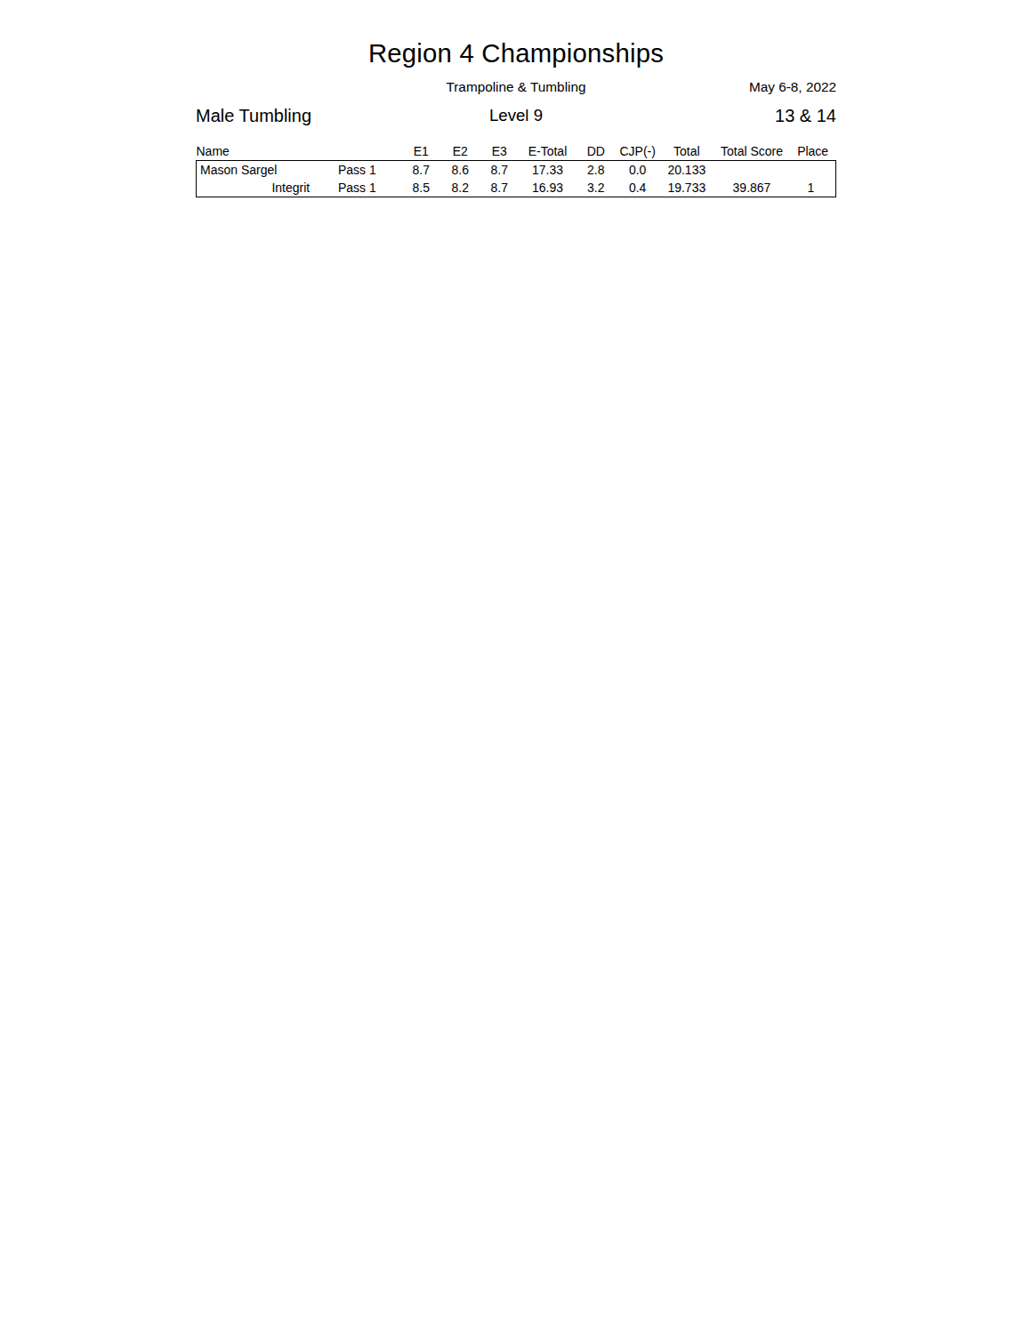Region 4 Championships
Trampoline & Tumbling
May 6-8, 2022
Male Tumbling
Level 9
13 & 14
| Name | | E1 | E2 | E3 | E-Total | DD | CJP(-) | Total | Total Score | Place |
| --- | --- | --- | --- | --- | --- | --- | --- | --- | --- | --- |
| Mason Sargel | Pass 1 | 8.7 | 8.6 | 8.7 | 17.33 | 2.8 | 0.0 | 20.133 | | |
| Integrit | Pass 1 | 8.5 | 8.2 | 8.7 | 16.93 | 3.2 | 0.4 | 19.733 | 39.867 | 1 |